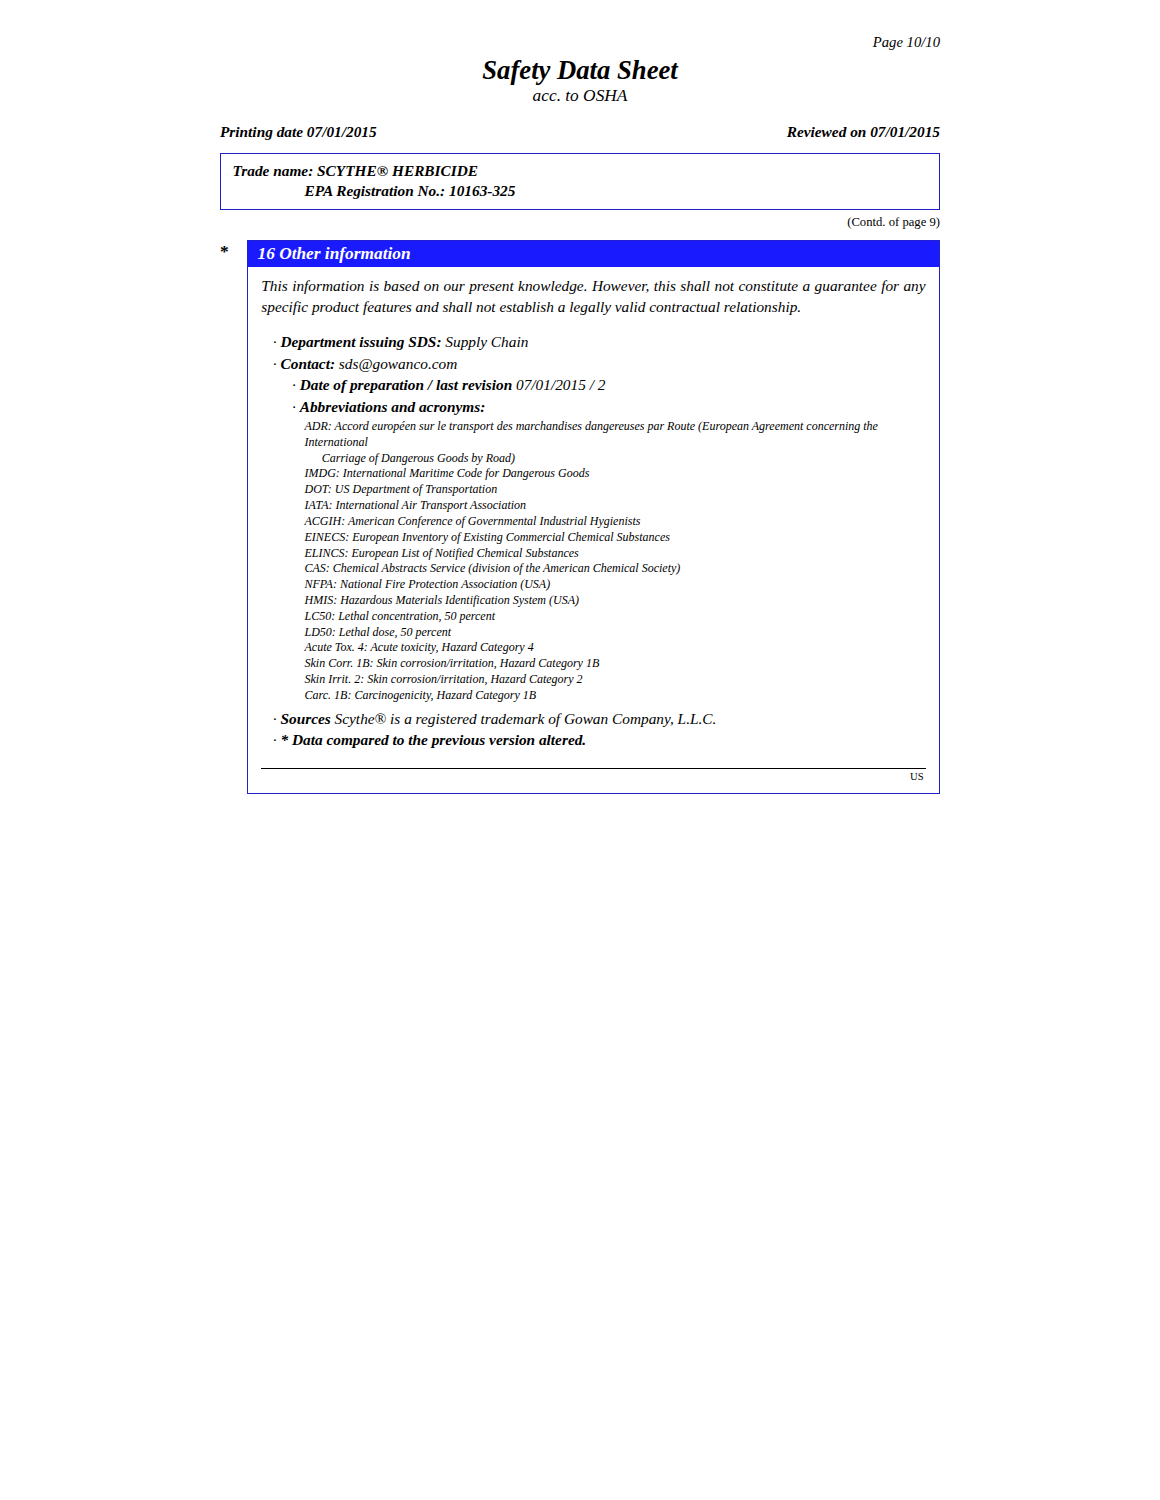Page 10/10
Safety Data Sheet
acc. to OSHA
Printing date 07/01/2015 Reviewed on 07/01/2015
Trade name: SCYTHE® HERBICIDE
EPA Registration No.: 10163-325
(Contd. of page 9)
*
16 Other information
This information is based on our present knowledge. However, this shall not constitute a guarantee for any specific product features and shall not establish a legally valid contractual relationship.
· Department issuing SDS: Supply Chain
· Contact: sds@gowanco.com
· Date of preparation / last revision 07/01/2015 / 2
· Abbreviations and acronyms:
ADR: Accord européen sur le transport des marchandises dangereuses par Route (European Agreement concerning the International
Carriage of Dangerous Goods by Road)
IMDG: International Maritime Code for Dangerous Goods
DOT: US Department of Transportation
IATA: International Air Transport Association
ACGIH: American Conference of Governmental Industrial Hygienists
EINECS: European Inventory of Existing Commercial Chemical Substances
ELINCS: European List of Notified Chemical Substances
CAS: Chemical Abstracts Service (division of the American Chemical Society)
NFPA: National Fire Protection Association (USA)
HMIS: Hazardous Materials Identification System (USA)
LC50: Lethal concentration, 50 percent
LD50: Lethal dose, 50 percent
Acute Tox. 4: Acute toxicity, Hazard Category 4
Skin Corr. 1B: Skin corrosion/irritation, Hazard Category 1B
Skin Irrit. 2: Skin corrosion/irritation, Hazard Category 2
Carc. 1B: Carcinogenicity, Hazard Category 1B
· Sources Scythe® is a registered trademark of Gowan Company, L.L.C.
· * Data compared to the previous version altered.
US